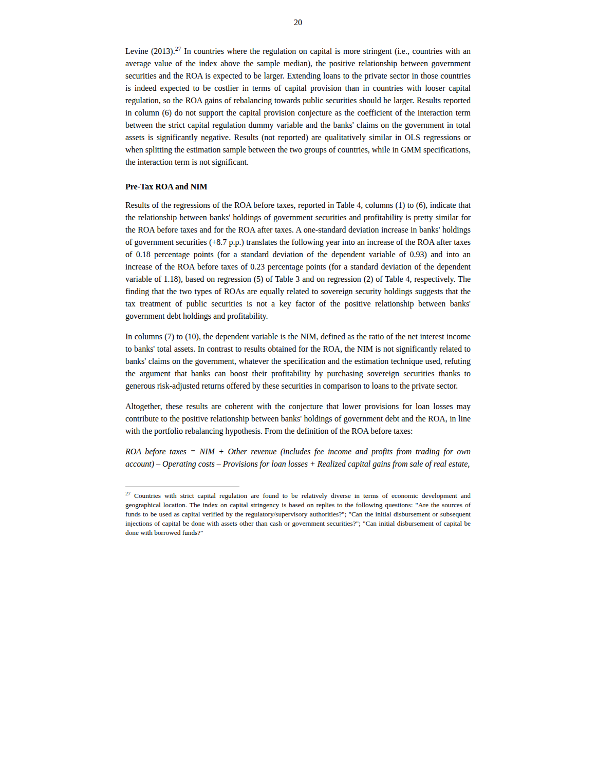20
Levine (2013).27 In countries where the regulation on capital is more stringent (i.e., countries with an average value of the index above the sample median), the positive relationship between government securities and the ROA is expected to be larger. Extending loans to the private sector in those countries is indeed expected to be costlier in terms of capital provision than in countries with looser capital regulation, so the ROA gains of rebalancing towards public securities should be larger. Results reported in column (6) do not support the capital provision conjecture as the coefficient of the interaction term between the strict capital regulation dummy variable and the banks' claims on the government in total assets is significantly negative. Results (not reported) are qualitatively similar in OLS regressions or when splitting the estimation sample between the two groups of countries, while in GMM specifications, the interaction term is not significant.
Pre-Tax ROA and NIM
Results of the regressions of the ROA before taxes, reported in Table 4, columns (1) to (6), indicate that the relationship between banks' holdings of government securities and profitability is pretty similar for the ROA before taxes and for the ROA after taxes. A one-standard deviation increase in banks' holdings of government securities (+8.7 p.p.) translates the following year into an increase of the ROA after taxes of 0.18 percentage points (for a standard deviation of the dependent variable of 0.93) and into an increase of the ROA before taxes of 0.23 percentage points (for a standard deviation of the dependent variable of 1.18), based on regression (5) of Table 3 and on regression (2) of Table 4, respectively. The finding that the two types of ROAs are equally related to sovereign security holdings suggests that the tax treatment of public securities is not a key factor of the positive relationship between banks' government debt holdings and profitability.
In columns (7) to (10), the dependent variable is the NIM, defined as the ratio of the net interest income to banks' total assets. In contrast to results obtained for the ROA, the NIM is not significantly related to banks' claims on the government, whatever the specification and the estimation technique used, refuting the argument that banks can boost their profitability by purchasing sovereign securities thanks to generous risk-adjusted returns offered by these securities in comparison to loans to the private sector.
Altogether, these results are coherent with the conjecture that lower provisions for loan losses may contribute to the positive relationship between banks' holdings of government debt and the ROA, in line with the portfolio rebalancing hypothesis. From the definition of the ROA before taxes:
ROA before taxes = NIM + Other revenue (includes fee income and profits from trading for own account) – Operating costs – Provisions for loan losses + Realized capital gains from sale of real estate,
27 Countries with strict capital regulation are found to be relatively diverse in terms of economic development and geographical location. The index on capital stringency is based on replies to the following questions: "Are the sources of funds to be used as capital verified by the regulatory/supervisory authorities?"; "Can the initial disbursement or subsequent injections of capital be done with assets other than cash or government securities?"; "Can initial disbursement of capital be done with borrowed funds?"